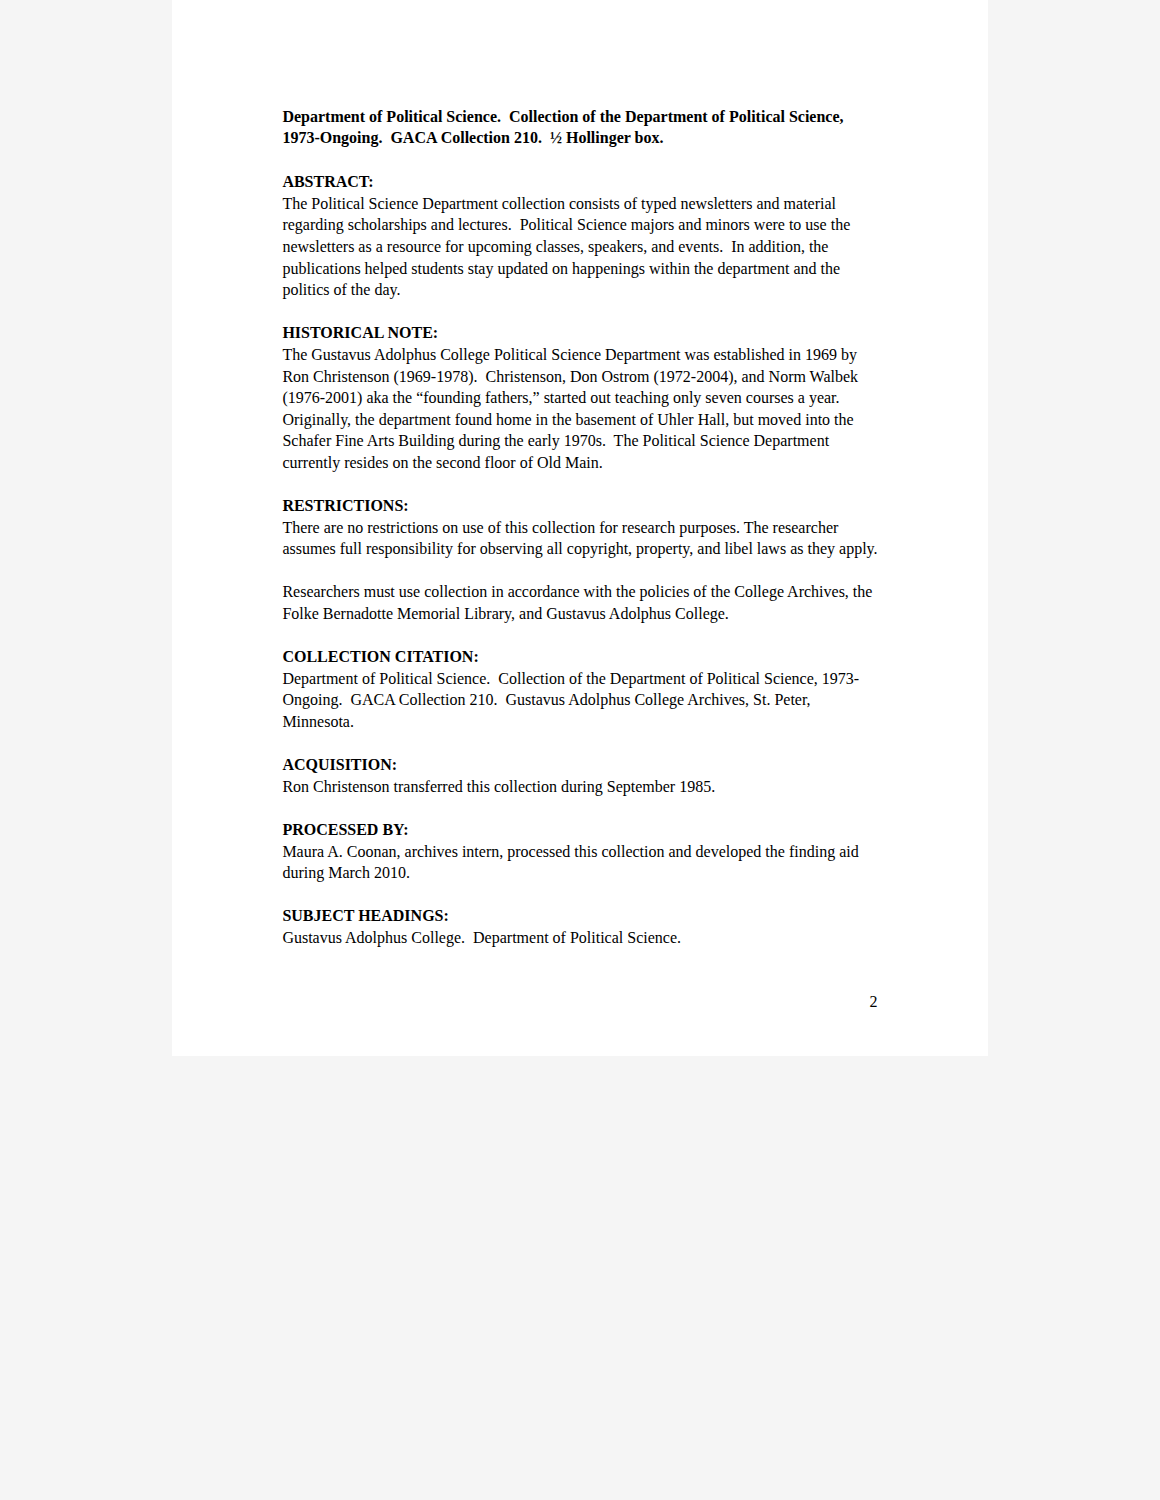Department of Political Science. Collection of the Department of Political Science, 1973-Ongoing. GACA Collection 210. ½ Hollinger box.
Abstract:
The Political Science Department collection consists of typed newsletters and material regarding scholarships and lectures. Political Science majors and minors were to use the newsletters as a resource for upcoming classes, speakers, and events. In addition, the publications helped students stay updated on happenings within the department and the politics of the day.
Historical Note:
The Gustavus Adolphus College Political Science Department was established in 1969 by Ron Christenson (1969-1978). Christenson, Don Ostrom (1972-2004), and Norm Walbek (1976-2001) aka the “founding fathers,” started out teaching only seven courses a year. Originally, the department found home in the basement of Uhler Hall, but moved into the Schafer Fine Arts Building during the early 1970s. The Political Science Department currently resides on the second floor of Old Main.
Restrictions:
There are no restrictions on use of this collection for research purposes. The researcher assumes full responsibility for observing all copyright, property, and libel laws as they apply.
Researchers must use collection in accordance with the policies of the College Archives, the Folke Bernadotte Memorial Library, and Gustavus Adolphus College.
Collection Citation:
Department of Political Science. Collection of the Department of Political Science, 1973-Ongoing. GACA Collection 210. Gustavus Adolphus College Archives, St. Peter, Minnesota.
Acquisition:
Ron Christenson transferred this collection during September 1985.
Processed By:
Maura A. Coonan, archives intern, processed this collection and developed the finding aid during March 2010.
Subject Headings:
Gustavus Adolphus College. Department of Political Science.
2